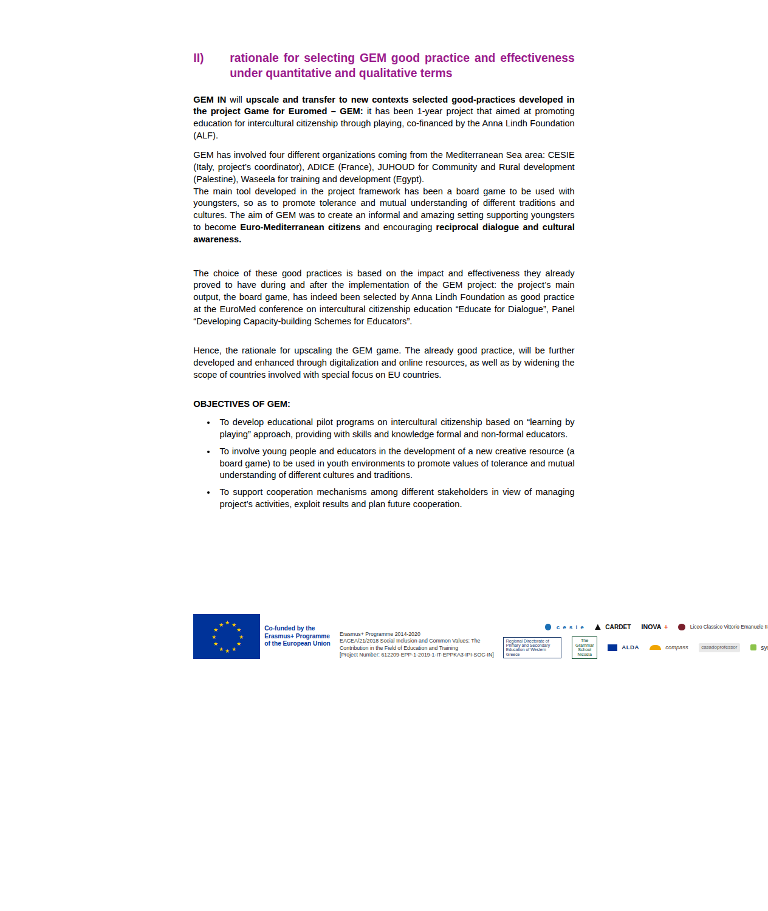II) rationale for selecting GEM good practice and effectiveness under quantitative and qualitative terms
GEM IN will upscale and transfer to new contexts selected good-practices developed in the project Game for Euromed – GEM: it has been 1-year project that aimed at promoting education for intercultural citizenship through playing, co-financed by the Anna Lindh Foundation (ALF).
GEM has involved four different organizations coming from the Mediterranean Sea area: CESIE (Italy, project’s coordinator), ADICE (France), JUHOUD for Community and Rural development (Palestine), Waseela for training and development (Egypt).
The main tool developed in the project framework has been a board game to be used with youngsters, so as to promote tolerance and mutual understanding of different traditions and cultures. The aim of GEM was to create an informal and amazing setting supporting youngsters to become Euro-Mediterranean citizens and encouraging reciprocal dialogue and cultural awareness.
The choice of these good practices is based on the impact and effectiveness they already proved to have during and after the implementation of the GEM project: the project’s main output, the board game, has indeed been selected by Anna Lindh Foundation as good practice at the EuroMed conference on intercultural citizenship education “Educate for Dialogue”, Panel “Developing Capacity-building Schemes for Educators”.
Hence, the rationale for upscaling the GEM game. The already good practice, will be further developed and enhanced through digitalization and online resources, as well as by widening the scope of countries involved with special focus on EU countries.
OBJECTIVES OF GEM:
To develop educational pilot programs on intercultural citizenship based on “learning by playing” approach, providing with skills and knowledge formal and non-formal educators.
To involve young people and educators in the development of a new creative resource (a board game) to be used in youth environments to promote values of tolerance and mutual understanding of different cultures and traditions.
To support cooperation mechanisms among different stakeholders in view of managing project’s activities, exploit results and plan future cooperation.
★ ★ ★ ★ ★ ★ ★ ★ ★ ★ ★ ★
Co-funded by the
Erasmus+ Programme
of the European Union
Erasmus+ Programme 2014-2020
EACEA/21/2018 Social Inclusion and Common Values: The
Contribution in the Field of Education and Training
[Project Number: 612209-EPP-1-2019-1-IT-EPPKA3-IPI-SOC-IN]
c e s i e CARDET INOVA+ Liceo Classico Vittorio Emanuele II–Palermo
Regional Directorate of Primary and Secondary Education of Western Greece The
Grammar
School
Nicosia ALDA compass casadoprofessor symplexis